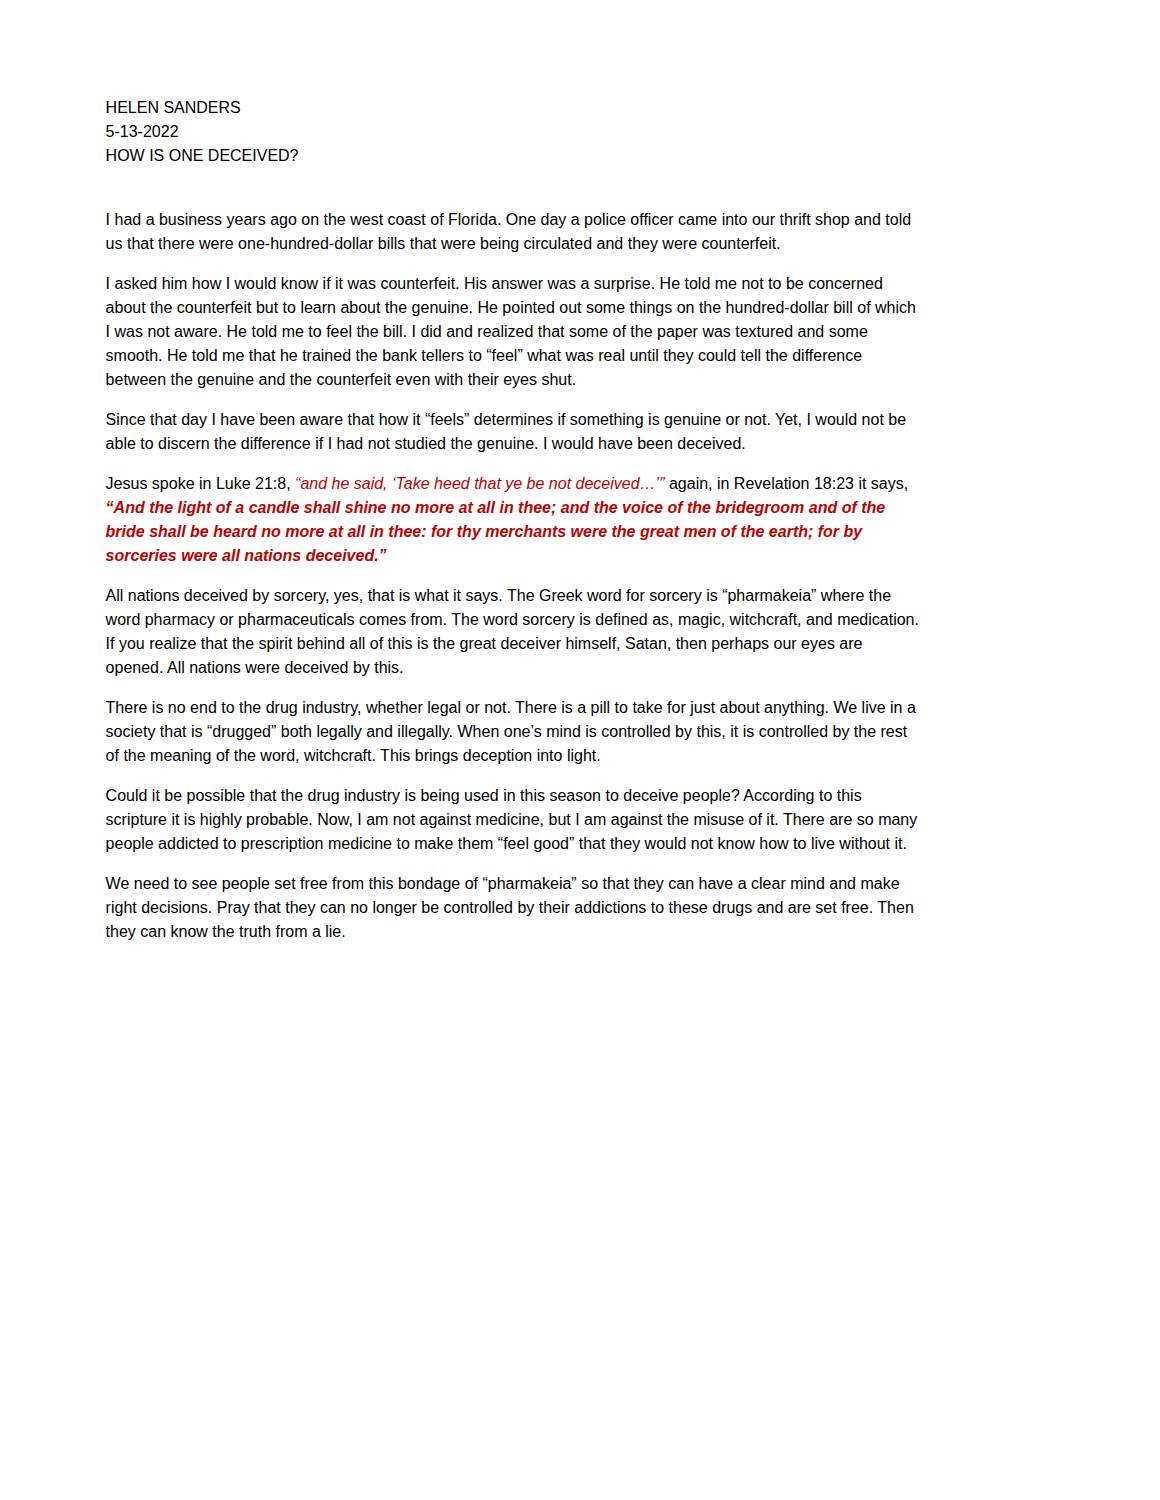HELEN SANDERS
5-13-2022
HOW IS ONE DECEIVED?
I had a business years ago on the west coast of Florida. One day a police officer came into our thrift shop and told us that there were one-hundred-dollar bills that were being circulated and they were counterfeit.
I asked him how I would know if it was counterfeit. His answer was a surprise. He told me not to be concerned about the counterfeit but to learn about the genuine. He pointed out some things on the hundred-dollar bill of which I was not aware. He told me to feel the bill. I did and realized that some of the paper was textured and some smooth. He told me that he trained the bank tellers to “feel” what was real until they could tell the difference between the genuine and the counterfeit even with their eyes shut.
Since that day I have been aware that how it “feels” determines if something is genuine or not. Yet, I would not be able to discern the difference if I had not studied the genuine. I would have been deceived.
Jesus spoke in Luke 21:8, “and he said, ‘Take heed that ye be not deceived…’” again, in Revelation 18:23 it says, “And the light of a candle shall shine no more at all in thee; and the voice of the bridegroom and of the bride shall be heard no more at all in thee: for thy merchants were the great men of the earth; for by sorceries were all nations deceived.”
All nations deceived by sorcery, yes, that is what it says. The Greek word for sorcery is “pharmakeia” where the word pharmacy or pharmaceuticals comes from. The word sorcery is defined as, magic, witchcraft, and medication. If you realize that the spirit behind all of this is the great deceiver himself, Satan, then perhaps our eyes are opened. All nations were deceived by this.
There is no end to the drug industry, whether legal or not. There is a pill to take for just about anything. We live in a society that is “drugged” both legally and illegally. When one’s mind is controlled by this, it is controlled by the rest of the meaning of the word, witchcraft. This brings deception into light.
Could it be possible that the drug industry is being used in this season to deceive people? According to this scripture it is highly probable. Now, I am not against medicine, but I am against the misuse of it. There are so many people addicted to prescription medicine to make them “feel good” that they would not know how to live without it.
We need to see people set free from this bondage of “pharmakeia” so that they can have a clear mind and make right decisions. Pray that they can no longer be controlled by their addictions to these drugs and are set free. Then they can know the truth from a lie.